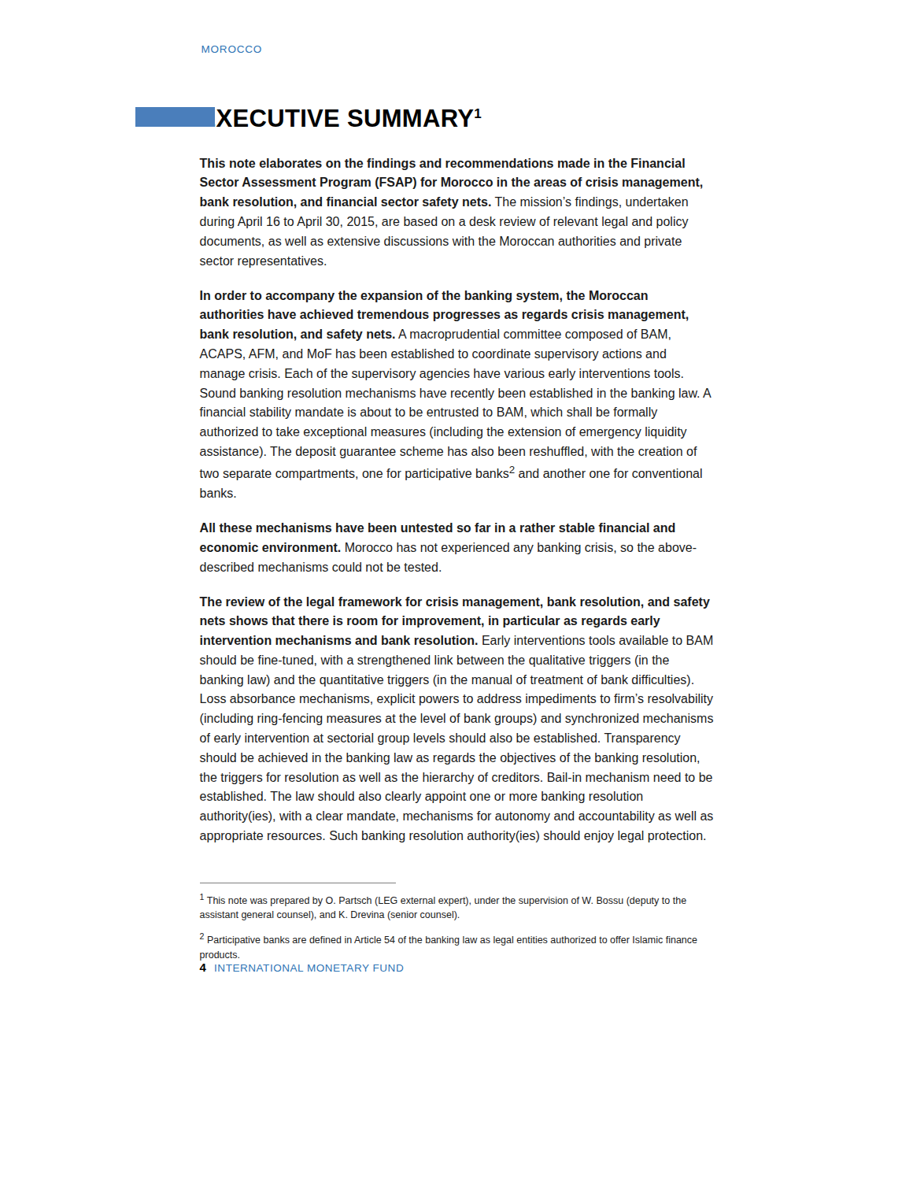MOROCCO
EXECUTIVE SUMMARY1
This note elaborates on the findings and recommendations made in the Financial Sector Assessment Program (FSAP) for Morocco in the areas of crisis management, bank resolution, and financial sector safety nets. The mission’s findings, undertaken during April 16 to April 30, 2015, are based on a desk review of relevant legal and policy documents, as well as extensive discussions with the Moroccan authorities and private sector representatives.
In order to accompany the expansion of the banking system, the Moroccan authorities have achieved tremendous progresses as regards crisis management, bank resolution, and safety nets. A macroprudential committee composed of BAM, ACAPS, AFM, and MoF has been established to coordinate supervisory actions and manage crisis. Each of the supervisory agencies have various early interventions tools. Sound banking resolution mechanisms have recently been established in the banking law. A financial stability mandate is about to be entrusted to BAM, which shall be formally authorized to take exceptional measures (including the extension of emergency liquidity assistance). The deposit guarantee scheme has also been reshuffled, with the creation of two separate compartments, one for participative banks2 and another one for conventional banks.
All these mechanisms have been untested so far in a rather stable financial and economic environment. Morocco has not experienced any banking crisis, so the above-described mechanisms could not be tested.
The review of the legal framework for crisis management, bank resolution, and safety nets shows that there is room for improvement, in particular as regards early intervention mechanisms and bank resolution. Early interventions tools available to BAM should be fine-tuned, with a strengthened link between the qualitative triggers (in the banking law) and the quantitative triggers (in the manual of treatment of bank difficulties). Loss absorbance mechanisms, explicit powers to address impediments to firm’s resolvability (including ring-fencing measures at the level of bank groups) and synchronized mechanisms of early intervention at sectorial group levels should also be established. Transparency should be achieved in the banking law as regards the objectives of the banking resolution, the triggers for resolution as well as the hierarchy of creditors. Bail-in mechanism need to be established. The law should also clearly appoint one or more banking resolution authority(ies), with a clear mandate, mechanisms for autonomy and accountability as well as appropriate resources. Such banking resolution authority(ies) should enjoy legal protection.
1 This note was prepared by O. Partsch (LEG external expert), under the supervision of W. Bossu (deputy to the assistant general counsel), and K. Drevina (senior counsel).
2 Participative banks are defined in Article 54 of the banking law as legal entities authorized to offer Islamic finance products.
4 INTERNATIONAL MONETARY FUND